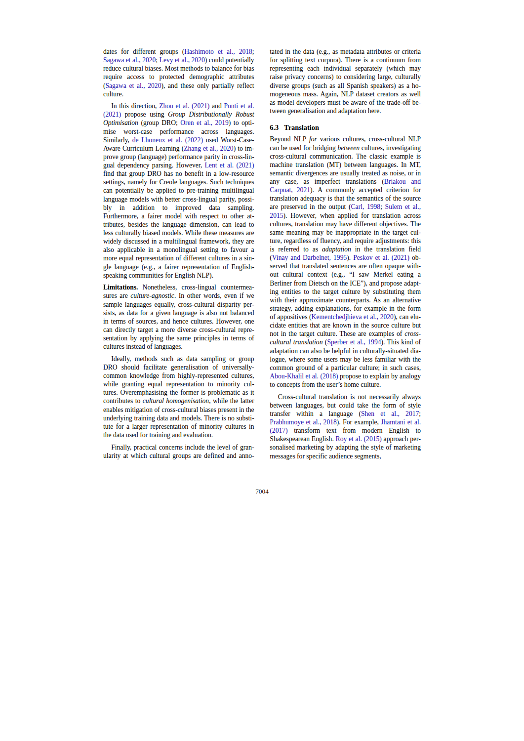dates for different groups (Hashimoto et al., 2018; Sagawa et al., 2020; Levy et al., 2020) could potentially reduce cultural biases. Most methods to balance for bias require access to protected demographic attributes (Sagawa et al., 2020), and these only partially reflect culture.
In this direction, Zhou et al. (2021) and Ponti et al. (2021) propose using Group Distributionally Robust Optimisation (group DRO; Oren et al., 2019) to optimise worst-case performance across languages. Similarly, de Lhoneux et al. (2022) used Worst-Case-Aware Curriculum Learning (Zhang et al., 2020) to improve group (language) performance parity in cross-lingual dependency parsing. However, Lent et al. (2021) find that group DRO has no benefit in a low-resource settings, namely for Creole languages. Such techniques can potentially be applied to pre-training multilingual language models with better cross-lingual parity, possibly in addition to improved data sampling. Furthermore, a fairer model with respect to other attributes, besides the language dimension, can lead to less culturally biased models. While these measures are widely discussed in a multilingual framework, they are also applicable in a monolingual setting to favour a more equal representation of different cultures in a single language (e.g., a fairer representation of English-speaking communities for English NLP).
Limitations. Nonetheless, cross-lingual countermeasures are culture-agnostic. In other words, even if we sample languages equally, cross-cultural disparity persists, as data for a given language is also not balanced in terms of sources, and hence cultures. However, one can directly target a more diverse cross-cultural representation by applying the same principles in terms of cultures instead of languages.
Ideally, methods such as data sampling or group DRO should facilitate generalisation of universally-common knowledge from highly-represented cultures, while granting equal representation to minority cultures. Overemphasising the former is problematic as it contributes to cultural homogenisation, while the latter enables mitigation of cross-cultural biases present in the underlying training data and models. There is no substitute for a larger representation of minority cultures in the data used for training and evaluation.
Finally, practical concerns include the level of granularity at which cultural groups are defined and annotated in the data (e.g., as metadata attributes or criteria for splitting text corpora). There is a continuum from representing each individual separately (which may raise privacy concerns) to considering large, culturally diverse groups (such as all Spanish speakers) as a homogeneous mass. Again, NLP dataset creators as well as model developers must be aware of the trade-off between generalisation and adaptation here.
6.3 Translation
Beyond NLP for various cultures, cross-cultural NLP can be used for bridging between cultures, investigating cross-cultural communication. The classic example is machine translation (MT) between languages. In MT, semantic divergences are usually treated as noise, or in any case, as imperfect translations (Briakou and Carpuat, 2021). A commonly accepted criterion for translation adequacy is that the semantics of the source are preserved in the output (Carl, 1998; Sulem et al., 2015). However, when applied for translation across cultures, translation may have different objectives. The same meaning may be inappropriate in the target culture, regardless of fluency, and require adjustments: this is referred to as adaptation in the translation field (Vinay and Darbelnet, 1995). Peskov et al. (2021) observed that translated sentences are often opaque without cultural context (e.g., “I saw Merkel eating a Berliner from Dietsch on the ICE”), and propose adapting entities to the target culture by substituting them with their approximate counterparts. As an alternative strategy, adding explanations, for example in the form of appositives (Kementchedjhieva et al., 2020), can elucidate entities that are known in the source culture but not in the target culture. These are examples of cross-cultural translation (Sperber et al., 1994). This kind of adaptation can also be helpful in culturally-situated dialogue, where some users may be less familiar with the common ground of a particular culture; in such cases, Abou-Khalil et al. (2018) propose to explain by analogy to concepts from the user’s home culture.
Cross-cultural translation is not necessarily always between languages, but could take the form of style transfer within a language (Shen et al., 2017; Prabhumoye et al., 2018). For example, Jhamtani et al. (2017) transform text from modern English to Shakespearean English. Roy et al. (2015) approach personalised marketing by adapting the style of marketing messages for specific audience segments,
7004